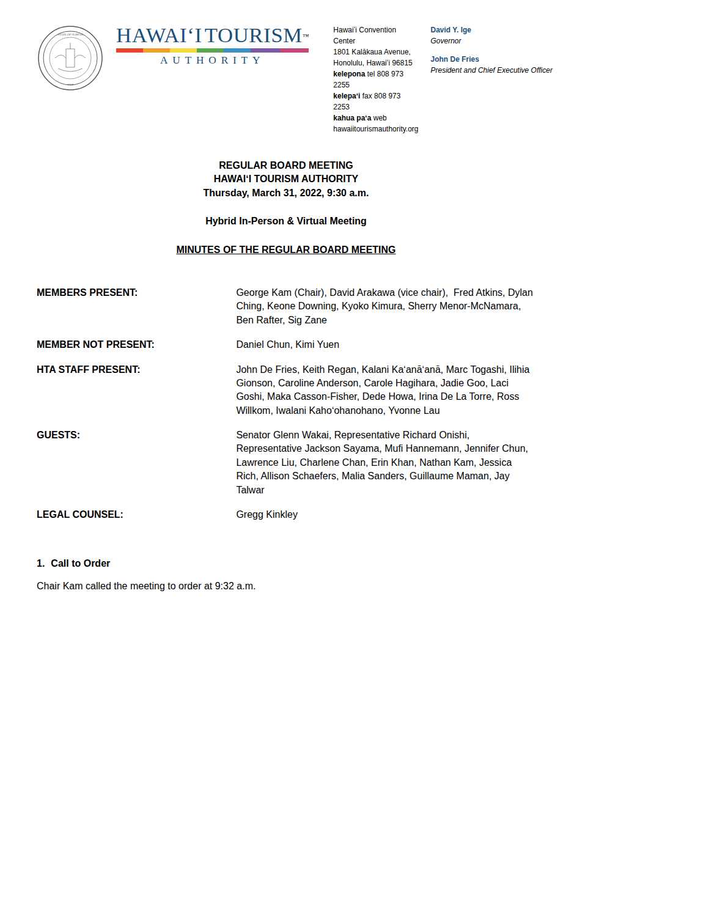STATE OF HAWAII 1959
HAWAIʻI TOURISM™
AUTHORITY
Hawaiʻi Convention Center
1801 Kalākaua Avenue, Honolulu, Hawaiʻi 96815
kelepona tel 808 973 2255
kelepaʻi fax 808 973 2253
kahua paʻa web hawaiitourismauthority.org
David Y. Ige
Governor
John De Fries
President and Chief Executive Officer
REGULAR BOARD MEETING
HAWAIʻI TOURISM AUTHORITY
Thursday, March 31, 2022, 9:30 a.m.
Hybrid In-Person & Virtual Meeting
MINUTES OF THE REGULAR BOARD MEETING
| MEMBERS PRESENT: | George Kam (Chair), David Arakawa (vice chair), Fred Atkins, Dylan Ching, Keone Downing, Kyoko Kimura, Sherry Menor-McNamara, Ben Rafter, Sig Zane |
| MEMBER NOT PRESENT: | Daniel Chun, Kimi Yuen |
| HTA STAFF PRESENT: | John De Fries, Keith Regan, Kalani Kaʻanāʻanā, Marc Togashi, Ilihia Gionson, Caroline Anderson, Carole Hagihara, Jadie Goo, Laci Goshi, Maka Casson-Fisher, Dede Howa, Irina De La Torre, Ross Willkom, Iwalani Kahoʻohanohano, Yvonne Lau |
| GUESTS: | Senator Glenn Wakai, Representative Richard Onishi, Representative Jackson Sayama, Mufi Hannemann, Jennifer Chun, Lawrence Liu, Charlene Chan, Erin Khan, Nathan Kam, Jessica Rich, Allison Schaefers, Malia Sanders, Guillaume Maman, Jay Talwar |
| LEGAL COUNSEL: | Gregg Kinkley |
1. Call to Order
Chair Kam called the meeting to order at 9:32 a.m.